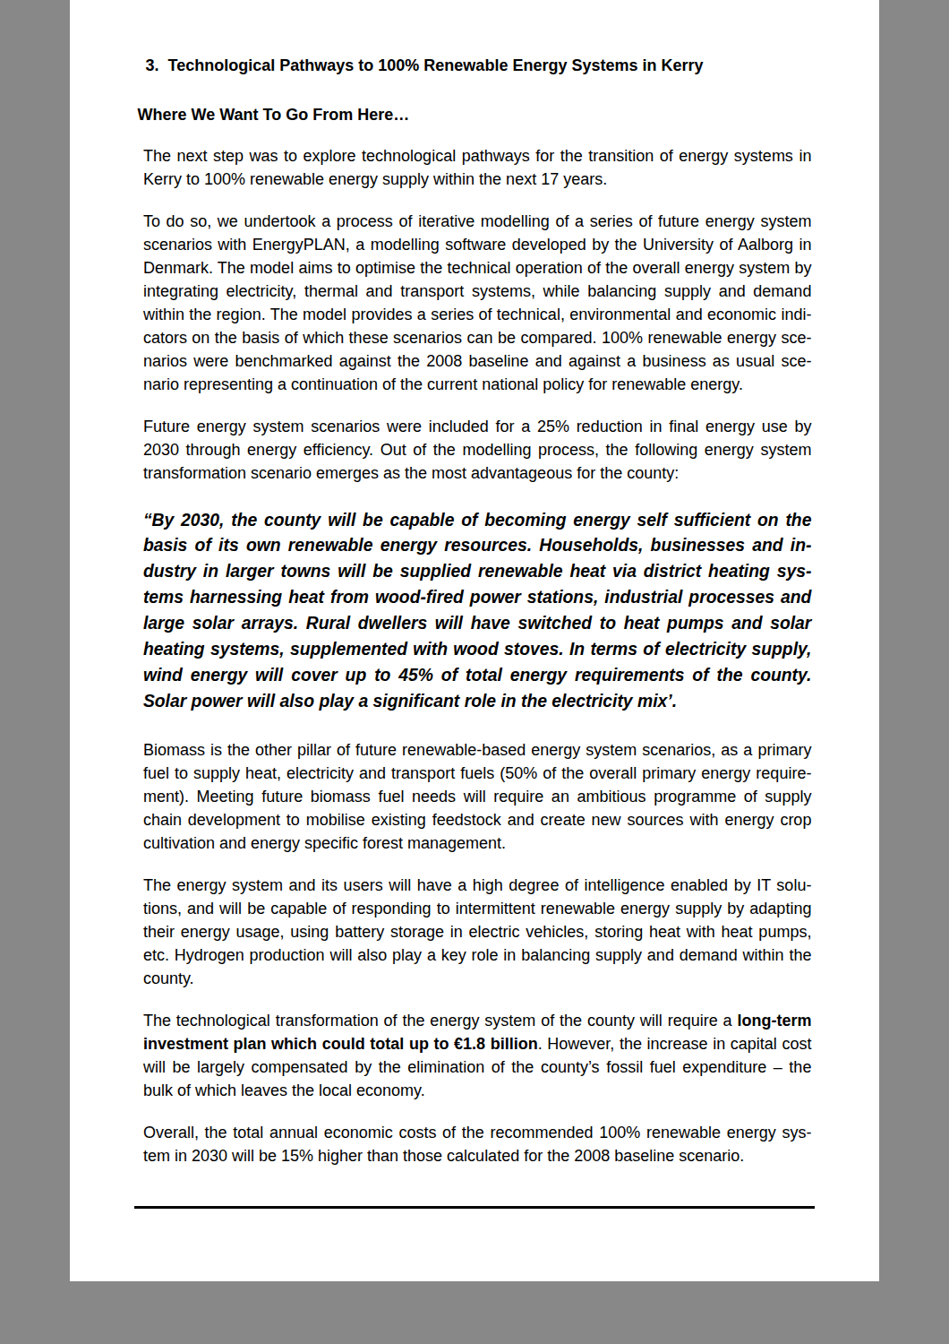3. Technological Pathways to 100% Renewable Energy Systems in Kerry
Where We Want To Go From Here…
The next step was to explore technological pathways for the transition of energy systems in Kerry to 100% renewable energy supply within the next 17 years.
To do so, we undertook a process of iterative modelling of a series of future energy system scenarios with EnergyPLAN, a modelling software developed by the University of Aalborg in Denmark. The model aims to optimise the technical operation of the overall energy system by integrating electricity, thermal and transport systems, while balancing supply and demand within the region. The model provides a series of technical, environmental and economic indicators on the basis of which these scenarios can be compared. 100% renewable energy scenarios were benchmarked against the 2008 baseline and against a business as usual scenario representing a continuation of the current national policy for renewable energy.
Future energy system scenarios were included for a 25% reduction in final energy use by 2030 through energy efficiency. Out of the modelling process, the following energy system transformation scenario emerges as the most advantageous for the county:
“By 2030, the county will be capable of becoming energy self sufficient on the basis of its own renewable energy resources. Households, businesses and industry in larger towns will be supplied renewable heat via district heating systems harnessing heat from wood-fired power stations, industrial processes and large solar arrays. Rural dwellers will have switched to heat pumps and solar heating systems, supplemented with wood stoves. In terms of electricity supply, wind energy will cover up to 45% of total energy requirements of the county. Solar power will also play a significant role in the electricity mix’.
Biomass is the other pillar of future renewable-based energy system scenarios, as a primary fuel to supply heat, electricity and transport fuels (50% of the overall primary energy requirement). Meeting future biomass fuel needs will require an ambitious programme of supply chain development to mobilise existing feedstock and create new sources with energy crop cultivation and energy specific forest management.
The energy system and its users will have a high degree of intelligence enabled by IT solutions, and will be capable of responding to intermittent renewable energy supply by adapting their energy usage, using battery storage in electric vehicles, storing heat with heat pumps, etc. Hydrogen production will also play a key role in balancing supply and demand within the county.
The technological transformation of the energy system of the county will require a long-term investment plan which could total up to €1.8 billion. However, the increase in capital cost will be largely compensated by the elimination of the county’s fossil fuel expenditure – the bulk of which leaves the local economy.
Overall, the total annual economic costs of the recommended 100% renewable energy system in 2030 will be 15% higher than those calculated for the 2008 baseline scenario.